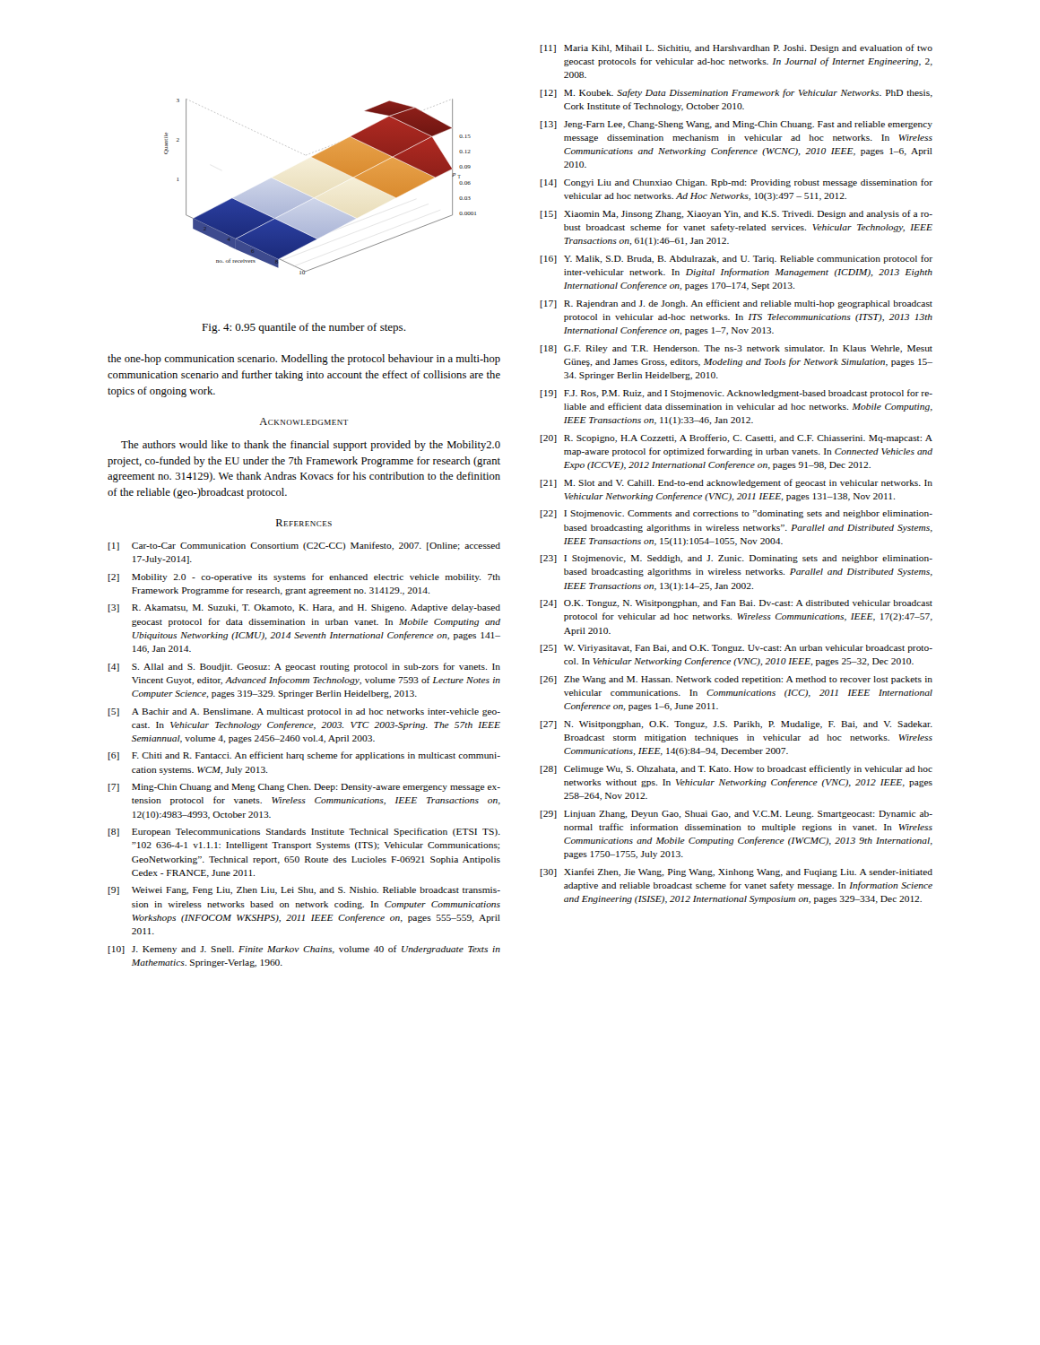3 2 1 Quantile 2 4 6 8 10 no. of receivers 0.0001 0.03 0.06 0.09 0.12 0.15 p T
Fig. 4: 0.95 quantile of the number of steps.
the one-hop communication scenario. Modelling the protocol behaviour in a multi-hop communication scenario and further taking into account the effect of collisions are the topics of ongoing work.
Acknowledgment
The authors would like to thank the financial support provided by the Mobility2.0 project, co-funded by the EU under the 7th Framework Programme for research (grant agreement no. 314129). We thank Andras Kovacs for his contribution to the definition of the reliable (geo-)broadcast protocol.
References
[1] Car-to-Car Communication Consortium (C2C-CC) Manifesto, 2007. [Online; accessed 17-July-2014].
[2] Mobility 2.0 - co-operative its systems for enhanced electric vehicle mobility. 7th Framework Programme for research, grant agreement no. 314129., 2014.
[3] R. Akamatsu, M. Suzuki, T. Okamoto, K. Hara, and H. Shigeno. Adaptive delay-based geocast protocol for data dissemination in urban vanet. In Mobile Computing and Ubiquitous Networking (ICMU), 2014 Seventh International Conference on, pages 141–146, Jan 2014.
[4] S. Allal and S. Boudjit. Geosuz: A geocast routing protocol in sub-zors for vanets. In Vincent Guyot, editor, Advanced Infocomm Technology, volume 7593 of Lecture Notes in Computer Science, pages 319–329. Springer Berlin Heidelberg, 2013.
[5] A Bachir and A. Benslimane. A multicast protocol in ad hoc networks inter-vehicle geocast. In Vehicular Technology Conference, 2003. VTC 2003-Spring. The 57th IEEE Semiannual, volume 4, pages 2456–2460 vol.4, April 2003.
[6] F. Chiti and R. Fantacci. An efficient harq scheme for applications in multicast communication systems. WCM, July 2013.
[7] Ming-Chin Chuang and Meng Chang Chen. Deep: Density-aware emergency message extension protocol for vanets. Wireless Communications, IEEE Transactions on, 12(10):4983–4993, October 2013.
[8] European Telecommunications Standards Institute Technical Specification (ETSI TS). ”102 636-4-1 v1.1.1: Intelligent Transport Systems (ITS); Vehicular Communications; GeoNetworking”. Technical report, 650 Route des Lucioles F-06921 Sophia Antipolis Cedex - FRANCE, June 2011.
[9] Weiwei Fang, Feng Liu, Zhen Liu, Lei Shu, and S. Nishio. Reliable broadcast transmission in wireless networks based on network coding. In Computer Communications Workshops (INFOCOM WKSHPS), 2011 IEEE Conference on, pages 555–559, April 2011.
[10] J. Kemeny and J. Snell. Finite Markov Chains, volume 40 of Undergraduate Texts in Mathematics. Springer-Verlag, 1960.
[11] Maria Kihl, Mihail L. Sichitiu, and Harshvardhan P. Joshi. Design and evaluation of two geocast protocols for vehicular ad-hoc networks. In Journal of Internet Engineering, 2, 2008.
[12] M. Koubek. Safety Data Dissemination Framework for Vehicular Networks. PhD thesis, Cork Institute of Technology, October 2010.
[13] Jeng-Farn Lee, Chang-Sheng Wang, and Ming-Chin Chuang. Fast and reliable emergency message dissemination mechanism in vehicular ad hoc networks. In Wireless Communications and Networking Conference (WCNC), 2010 IEEE, pages 1–6, April 2010.
[14] Congyi Liu and Chunxiao Chigan. Rpb-md: Providing robust message dissemination for vehicular ad hoc networks. Ad Hoc Networks, 10(3):497 – 511, 2012.
[15] Xiaomin Ma, Jinsong Zhang, Xiaoyan Yin, and K.S. Trivedi. Design and analysis of a robust broadcast scheme for vanet safety-related services. Vehicular Technology, IEEE Transactions on, 61(1):46–61, Jan 2012.
[16] Y. Malik, S.D. Bruda, B. Abdulrazak, and U. Tariq. Reliable communication protocol for inter-vehicular network. In Digital Information Management (ICDIM), 2013 Eighth International Conference on, pages 170–174, Sept 2013.
[17] R. Rajendran and J. de Jongh. An efficient and reliable multi-hop geographical broadcast protocol in vehicular ad-hoc networks. In ITS Telecommunications (ITST), 2013 13th International Conference on, pages 1–7, Nov 2013.
[18] G.F. Riley and T.R. Henderson. The ns-3 network simulator. In Klaus Wehrle, Mesut Güneş, and James Gross, editors, Modeling and Tools for Network Simulation, pages 15–34. Springer Berlin Heidelberg, 2010.
[19] F.J. Ros, P.M. Ruiz, and I Stojmenovic. Acknowledgment-based broadcast protocol for reliable and efficient data dissemination in vehicular ad hoc networks. Mobile Computing, IEEE Transactions on, 11(1):33–46, Jan 2012.
[20] R. Scopigno, H.A Cozzetti, A Brofferio, C. Casetti, and C.F. Chiasserini. Mq-mapcast: A map-aware protocol for optimized forwarding in urban vanets. In Connected Vehicles and Expo (ICCVE), 2012 International Conference on, pages 91–98, Dec 2012.
[21] M. Slot and V. Cahill. End-to-end acknowledgement of geocast in vehicular networks. In Vehicular Networking Conference (VNC), 2011 IEEE, pages 131–138, Nov 2011.
[22] I Stojmenovic. Comments and corrections to ”dominating sets and neighbor elimination-based broadcasting algorithms in wireless networks”. Parallel and Distributed Systems, IEEE Transactions on, 15(11):1054–1055, Nov 2004.
[23] I Stojmenovic, M. Seddigh, and J. Zunic. Dominating sets and neighbor elimination-based broadcasting algorithms in wireless networks. Parallel and Distributed Systems, IEEE Transactions on, 13(1):14–25, Jan 2002.
[24] O.K. Tonguz, N. Wisitpongphan, and Fan Bai. Dv-cast: A distributed vehicular broadcast protocol for vehicular ad hoc networks. Wireless Communications, IEEE, 17(2):47–57, April 2010.
[25] W. Viriyasitavat, Fan Bai, and O.K. Tonguz. Uv-cast: An urban vehicular broadcast protocol. In Vehicular Networking Conference (VNC), 2010 IEEE, pages 25–32, Dec 2010.
[26] Zhe Wang and M. Hassan. Network coded repetition: A method to recover lost packets in vehicular communications. In Communications (ICC), 2011 IEEE International Conference on, pages 1–6, June 2011.
[27] N. Wisitpongphan, O.K. Tonguz, J.S. Parikh, P. Mudalige, F. Bai, and V. Sadekar. Broadcast storm mitigation techniques in vehicular ad hoc networks. Wireless Communications, IEEE, 14(6):84–94, December 2007.
[28] Celimuge Wu, S. Ohzahata, and T. Kato. How to broadcast efficiently in vehicular ad hoc networks without gps. In Vehicular Networking Conference (VNC), 2012 IEEE, pages 258–264, Nov 2012.
[29] Linjuan Zhang, Deyun Gao, Shuai Gao, and V.C.M. Leung. Smartgeocast: Dynamic abnormal traffic information dissemination to multiple regions in vanet. In Wireless Communications and Mobile Computing Conference (IWCMC), 2013 9th International, pages 1750–1755, July 2013.
[30] Xianfei Zhen, Jie Wang, Ping Wang, Xinhong Wang, and Fuqiang Liu. A sender-initiated adaptive and reliable broadcast scheme for vanet safety message. In Information Science and Engineering (ISISE), 2012 International Symposium on, pages 329–334, Dec 2012.